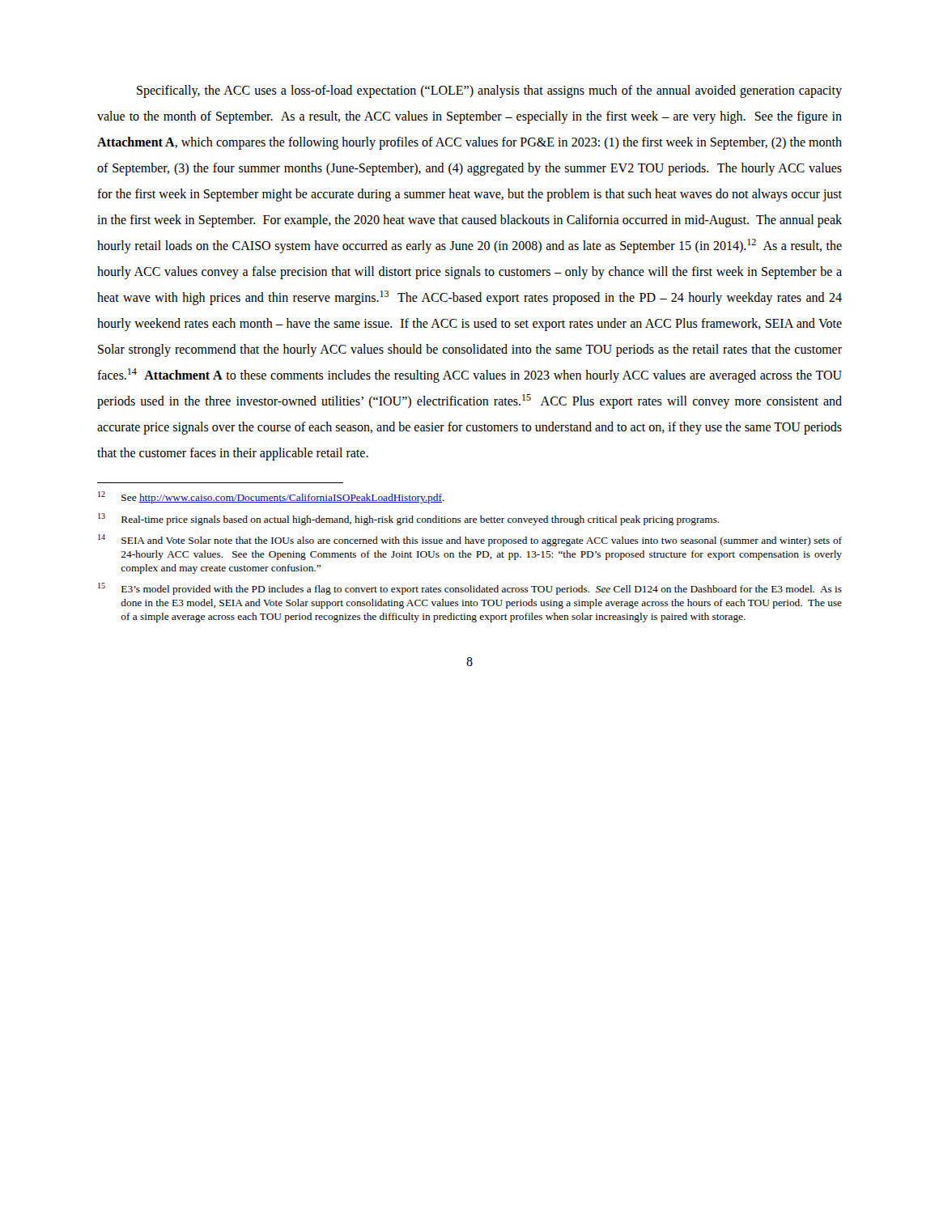Specifically, the ACC uses a loss-of-load expectation (“LOLE”) analysis that assigns much of the annual avoided generation capacity value to the month of September. As a result, the ACC values in September – especially in the first week – are very high. See the figure in Attachment A, which compares the following hourly profiles of ACC values for PG&E in 2023: (1) the first week in September, (2) the month of September, (3) the four summer months (June-September), and (4) aggregated by the summer EV2 TOU periods. The hourly ACC values for the first week in September might be accurate during a summer heat wave, but the problem is that such heat waves do not always occur just in the first week in September. For example, the 2020 heat wave that caused blackouts in California occurred in mid-August. The annual peak hourly retail loads on the CAISO system have occurred as early as June 20 (in 2008) and as late as September 15 (in 2014).12 As a result, the hourly ACC values convey a false precision that will distort price signals to customers – only by chance will the first week in September be a heat wave with high prices and thin reserve margins.13 The ACC-based export rates proposed in the PD – 24 hourly weekday rates and 24 hourly weekend rates each month – have the same issue. If the ACC is used to set export rates under an ACC Plus framework, SEIA and Vote Solar strongly recommend that the hourly ACC values should be consolidated into the same TOU periods as the retail rates that the customer faces.14 Attachment A to these comments includes the resulting ACC values in 2023 when hourly ACC values are averaged across the TOU periods used in the three investor-owned utilities’ (“IOU”) electrification rates.15 ACC Plus export rates will convey more consistent and accurate price signals over the course of each season, and be easier for customers to understand and to act on, if they use the same TOU periods that the customer faces in their applicable retail rate.
12
See http://www.caiso.com/Documents/CaliforniaISOPeakLoadHistory.pdf.
13
Real-time price signals based on actual high-demand, high-risk grid conditions are better conveyed through critical peak pricing programs.
14
SEIA and Vote Solar note that the IOUs also are concerned with this issue and have proposed to aggregate ACC values into two seasonal (summer and winter) sets of 24-hourly ACC values. See the Opening Comments of the Joint IOUs on the PD, at pp. 13-15: “the PD’s proposed structure for export compensation is overly complex and may create customer confusion.”
15
E3’s model provided with the PD includes a flag to convert to export rates consolidated across TOU periods. See Cell D124 on the Dashboard for the E3 model. As is done in the E3 model, SEIA and Vote Solar support consolidating ACC values into TOU periods using a simple average across the hours of each TOU period. The use of a simple average across each TOU period recognizes the difficulty in predicting export profiles when solar increasingly is paired with storage.
8